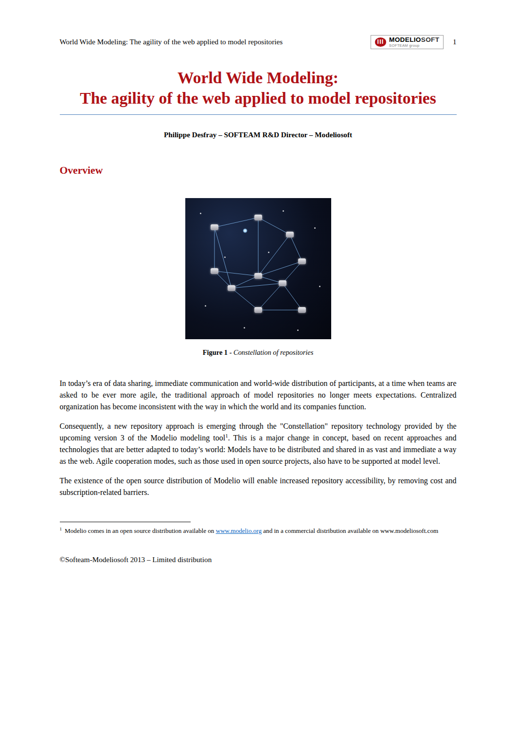World Wide Modeling: The agility of the web applied to model repositories
III MODELIOSOFT SOFTEAM group 1
World Wide Modeling:
The agility of the web applied to model repositories
Philippe Desfray – SOFTEAM R&D Director – Modeliosoft
Overview
Figure 1 - Constellation of repositories
In today’s era of data sharing, immediate communication and world-wide distribution of participants, at a time when teams are asked to be ever more agile, the traditional approach of model repositories no longer meets expectations. Centralized organization has become inconsistent with the way in which the world and its companies function.
Consequently, a new repository approach is emerging through the "Constellation" repository technology provided by the upcoming version 3 of the Modelio modeling tool1. This is a major change in concept, based on recent approaches and technologies that are better adapted to today’s world: Models have to be distributed and shared in as vast and immediate a way as the web. Agile cooperation modes, such as those used in open source projects, also have to be supported at model level.
The existence of the open source distribution of Modelio will enable increased repository accessibility, by removing cost and subscription-related barriers.
1 Modelio comes in an open source distribution available on www.modelio.org and in a commercial distribution available on www.modeliosoft.com
©Softeam-Modeliosoft 2013 – Limited distribution